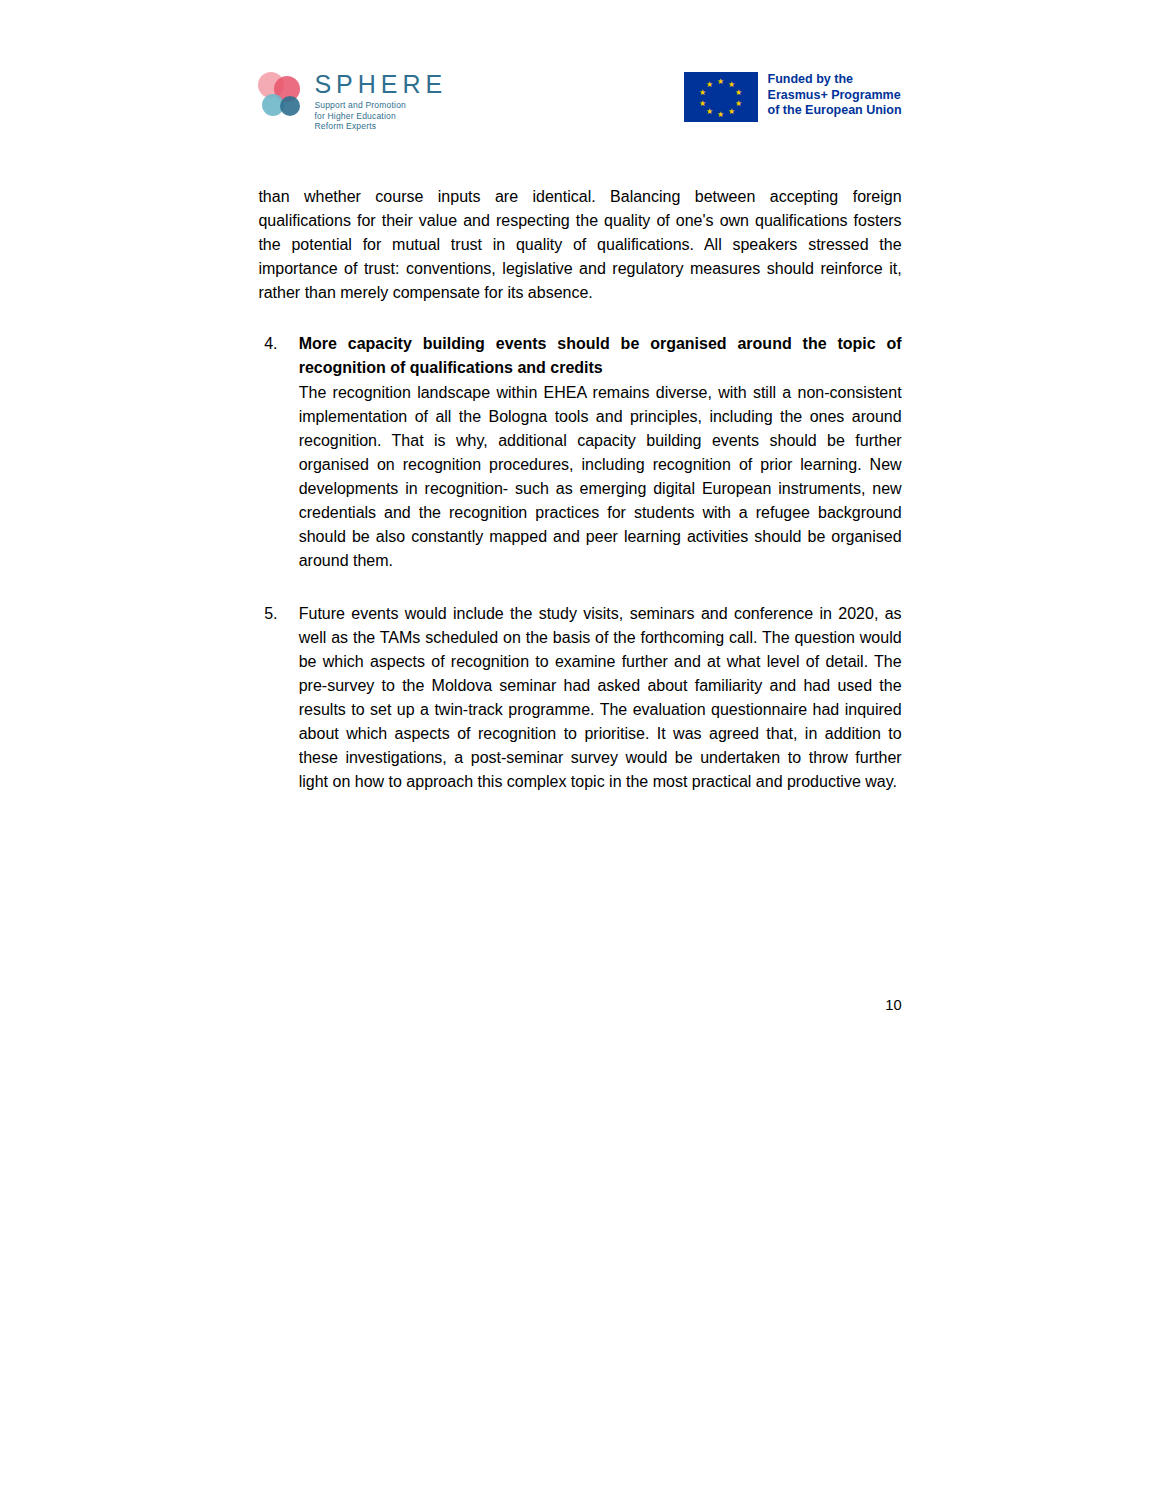SPHERE
Support and Promotion
for Higher Education
Reform Experts
★ ★ ★ ★ ★ ★ ★ ★ ★ ★
Funded by the
Erasmus+ Programme
of the European Union
than whether course inputs are identical. Balancing between accepting foreign qualifications for their value and respecting the quality of one's own qualifications fosters the potential for mutual trust in quality of qualifications. All speakers stressed the importance of trust: conventions, legislative and regulatory measures should reinforce it, rather than merely compensate for its absence.
More capacity building events should be organised around the topic of recognition of qualifications and credits The recognition landscape within EHEA remains diverse, with still a non-consistent implementation of all the Bologna tools and principles, including the ones around recognition. That is why, additional capacity building events should be further organised on recognition procedures, including recognition of prior learning. New developments in recognition- such as emerging digital European instruments, new credentials and the recognition practices for students with a refugee background should be also constantly mapped and peer learning activities should be organised around them.
Future events would include the study visits, seminars and conference in 2020, as well as the TAMs scheduled on the basis of the forthcoming call. The question would be which aspects of recognition to examine further and at what level of detail. The pre-survey to the Moldova seminar had asked about familiarity and had used the results to set up a twin-track programme. The evaluation questionnaire had inquired about which aspects of recognition to prioritise. It was agreed that, in addition to these investigations, a post-seminar survey would be undertaken to throw further light on how to approach this complex topic in the most practical and productive way.
10